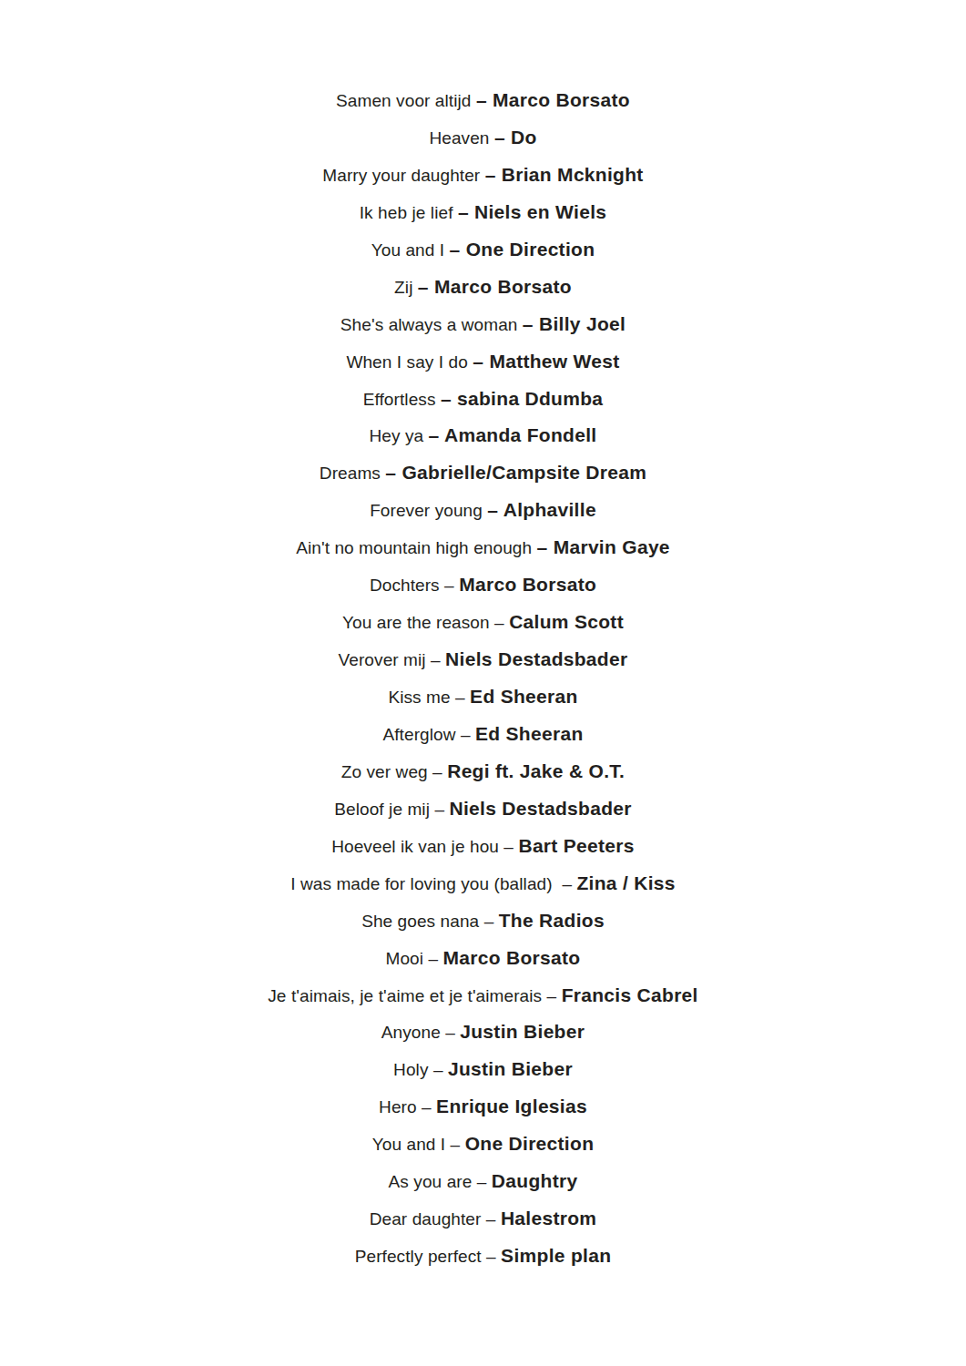Samen voor altijd – Marco Borsato
Heaven – Do
Marry your daughter – Brian Mcknight
Ik heb je lief – Niels en Wiels
You and I – One Direction
Zij – Marco Borsato
She's always a woman – Billy Joel
When I say I do – Matthew West
Effortless – sabina Ddumba
Hey ya – Amanda Fondell
Dreams – Gabrielle/Campsite Dream
Forever young – Alphaville
Ain't no mountain high enough – Marvin Gaye
Dochters – Marco Borsato
You are the reason – Calum Scott
Verover mij – Niels Destadsbader
Kiss me – Ed Sheeran
Afterglow – Ed Sheeran
Zo ver weg – Regi ft. Jake & O.T.
Beloof je mij – Niels Destadsbader
Hoeveel ik van je hou – Bart Peeters
I was made for loving you (ballad) – Zina / Kiss
She goes nana – The Radios
Mooi – Marco Borsato
Je t'aimais, je t'aime et je t'aimerais – Francis Cabrel
Anyone – Justin Bieber
Holy – Justin Bieber
Hero – Enrique Iglesias
You and I – One Direction
As you are – Daughtry
Dear daughter – Halestrom
Perfectly perfect – Simple plan